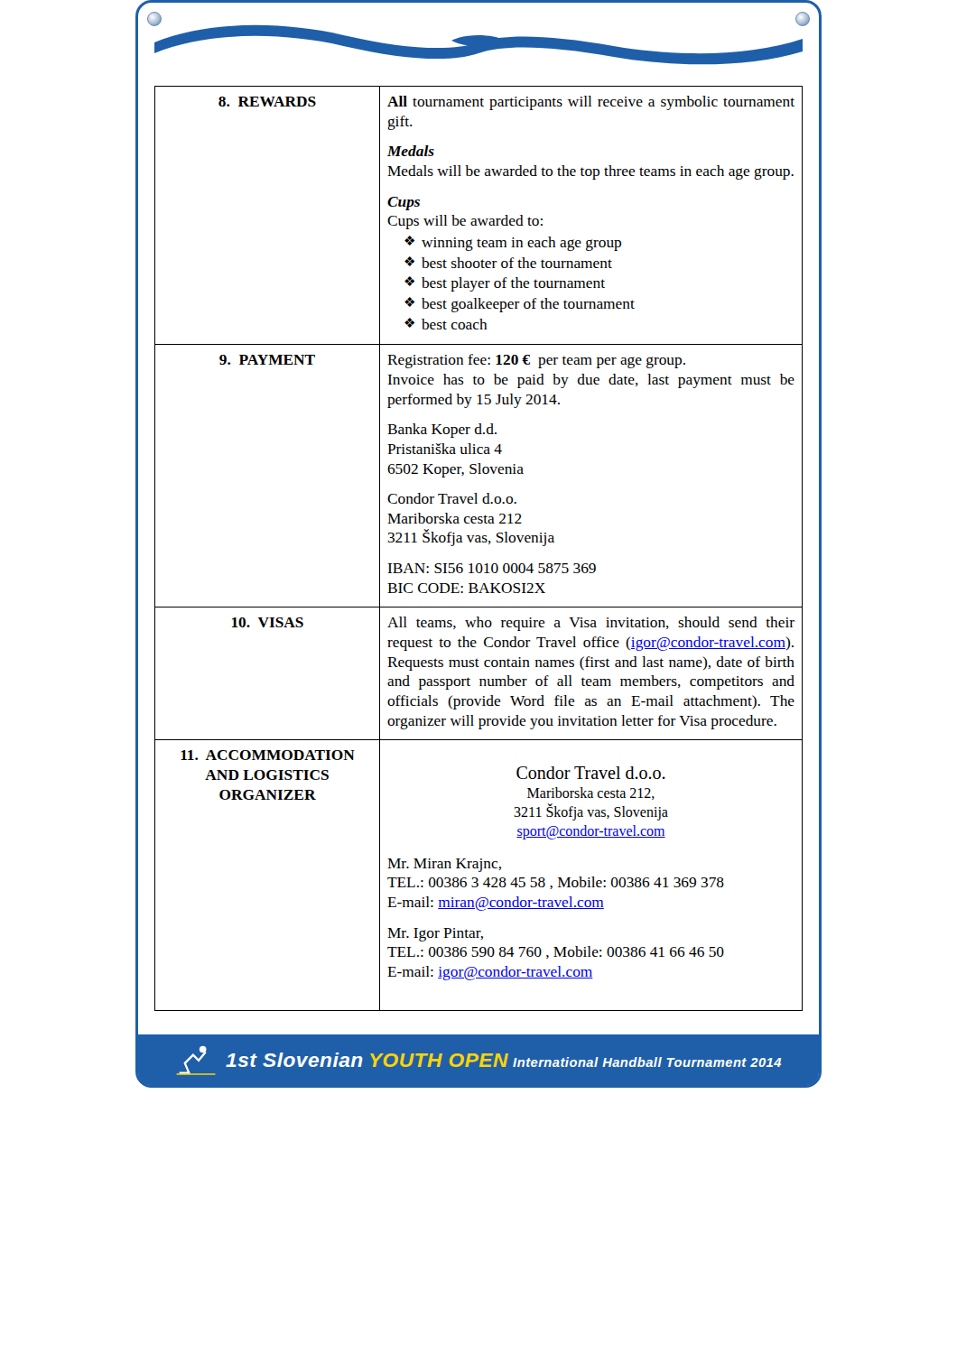| 8. REWARDS | All tournament participants will receive a symbolic tournament gift. Medals Medals will be awarded to the top three teams in each age group. Cups Cups will be awarded to: winning team in each age group best shooter of the tournament best player of the tournament best goalkeeper of the tournament best coach |
| 9. PAYMENT | Registration fee: 120 € per team per age group. Invoice has to be paid by due date, last payment must be performed by 15 July 2014. Banka Koper d.d. Pristaniška ulica 4 6502 Koper, Slovenia Condor Travel d.o.o. Mariborska cesta 212 3211 Škofja vas, Slovenija IBAN: SI56 1010 0004 5875 369 BIC CODE: BAKOSI2X |
| 10. VISAS | All teams, who require a Visa invitation, should send their request to the Condor Travel office ( igor@condor-travel.com ). Requests must contain names (first and last name), date of birth and passport number of all team members, competitors and officials (provide Word file as an E-mail attachment). The organizer will provide you invitation letter for Visa procedure. |
| 11. ACCOMMODATION AND LOGISTICS ORGANIZER | Condor Travel d.o.o. Mariborska cesta 212, 3211 Škofja vas, Slovenija sport@condor-travel.com Mr. Miran Krajnc, TEL.: 00386 3 428 45 58 , Mobile: 00386 41 369 378 E-mail: miran@condor-travel.com Mr. Igor Pintar, TEL.: 00386 590 84 760 , Mobile: 00386 41 66 46 50 E-mail: igor@condor-travel.com |
1st Slovenian YOUTH OPEN International Handball Tournament 2014